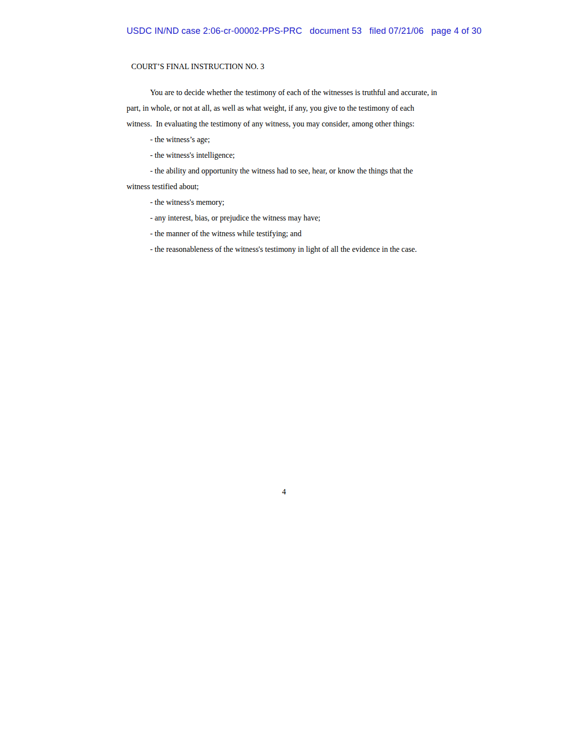USDC IN/ND case 2:06-cr-00002-PPS-PRC document 53 filed 07/21/06 page 4 of 30
COURT’S FINAL INSTRUCTION NO. 3
You are to decide whether the testimony of each of the witnesses is truthful and accurate, in part, in whole, or not at all, as well as what weight, if any, you give to the testimony of each witness. In evaluating the testimony of any witness, you may consider, among other things:
- the witness’s age;
- the witness's intelligence;
- the ability and opportunity the witness had to see, hear, or know the things that the
witness testified about;
- the witness's memory;
- any interest, bias, or prejudice the witness may have;
- the manner of the witness while testifying; and
- the reasonableness of the witness's testimony in light of all the evidence in the case.
4